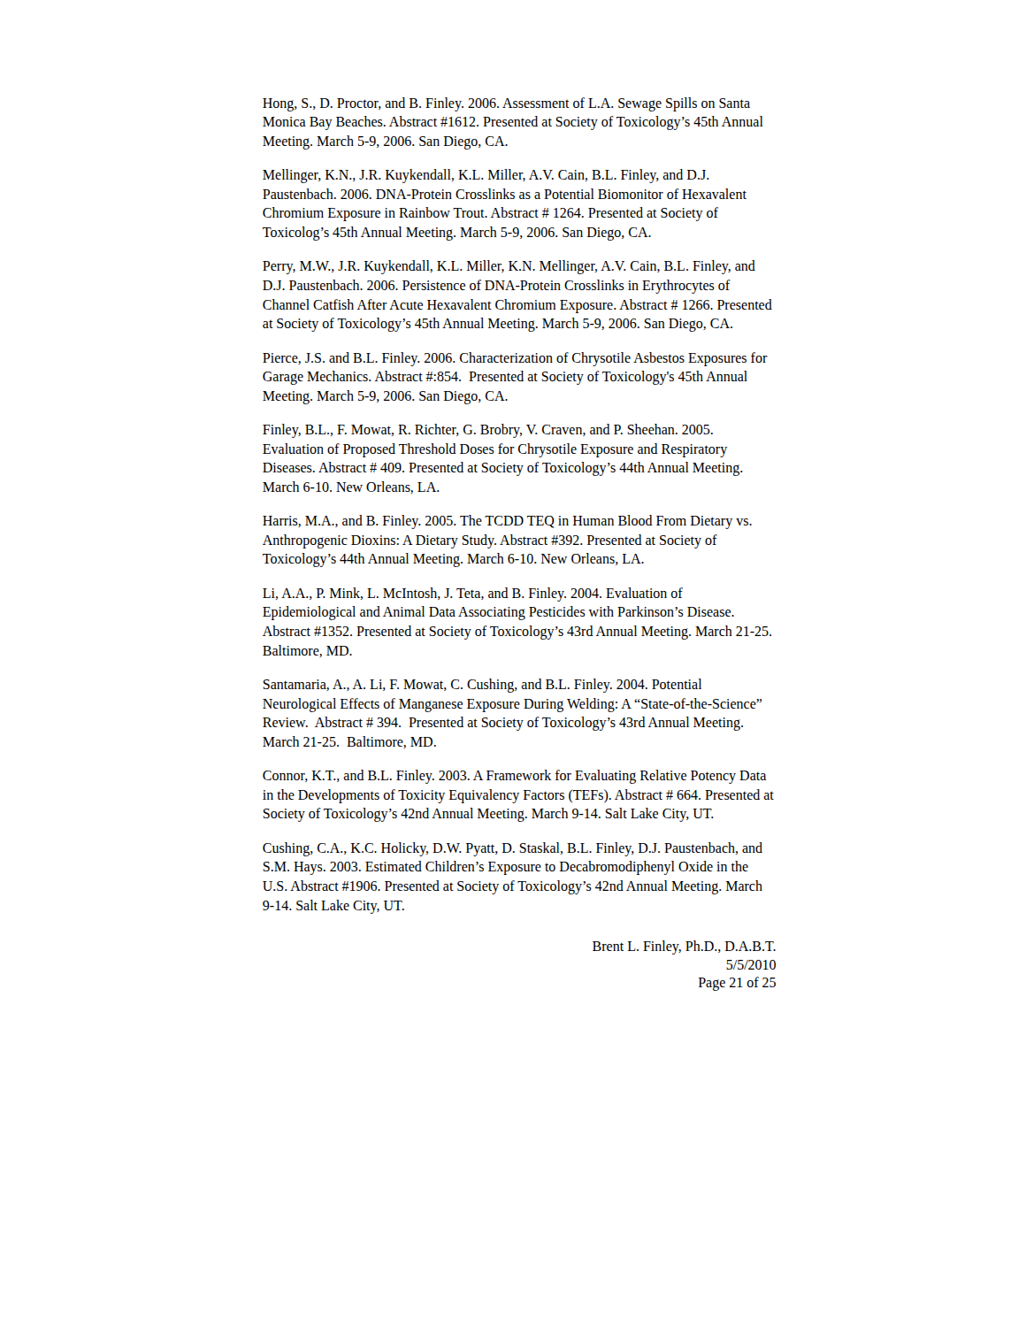Hong, S., D. Proctor, and B. Finley. 2006. Assessment of L.A. Sewage Spills on Santa Monica Bay Beaches. Abstract #1612. Presented at Society of Toxicology’s 45th Annual Meeting. March 5-9, 2006. San Diego, CA.
Mellinger, K.N., J.R. Kuykendall, K.L. Miller, A.V. Cain, B.L. Finley, and D.J. Paustenbach. 2006. DNA-Protein Crosslinks as a Potential Biomonitor of Hexavalent Chromium Exposure in Rainbow Trout. Abstract # 1264. Presented at Society of Toxicolog’s 45th Annual Meeting. March 5-9, 2006. San Diego, CA.
Perry, M.W., J.R. Kuykendall, K.L. Miller, K.N. Mellinger, A.V. Cain, B.L. Finley, and D.J. Paustenbach. 2006. Persistence of DNA-Protein Crosslinks in Erythrocytes of Channel Catfish After Acute Hexavalent Chromium Exposure. Abstract # 1266. Presented at Society of Toxicology’s 45th Annual Meeting. March 5-9, 2006. San Diego, CA.
Pierce, J.S. and B.L. Finley. 2006. Characterization of Chrysotile Asbestos Exposures for Garage Mechanics. Abstract #:854. Presented at Society of Toxicology's 45th Annual Meeting. March 5-9, 2006. San Diego, CA.
Finley, B.L., F. Mowat, R. Richter, G. Brobry, V. Craven, and P. Sheehan. 2005. Evaluation of Proposed Threshold Doses for Chrysotile Exposure and Respiratory Diseases. Abstract # 409. Presented at Society of Toxicology’s 44th Annual Meeting. March 6-10. New Orleans, LA.
Harris, M.A., and B. Finley. 2005. The TCDD TEQ in Human Blood From Dietary vs. Anthropogenic Dioxins: A Dietary Study. Abstract #392. Presented at Society of Toxicology’s 44th Annual Meeting. March 6-10. New Orleans, LA.
Li, A.A., P. Mink, L. McIntosh, J. Teta, and B. Finley. 2004. Evaluation of Epidemiological and Animal Data Associating Pesticides with Parkinson’s Disease. Abstract #1352. Presented at Society of Toxicology’s 43rd Annual Meeting. March 21-25. Baltimore, MD.
Santamaria, A., A. Li, F. Mowat, C. Cushing, and B.L. Finley. 2004. Potential Neurological Effects of Manganese Exposure During Welding: A “State-of-the-Science” Review. Abstract # 394. Presented at Society of Toxicology’s 43rd Annual Meeting. March 21-25. Baltimore, MD.
Connor, K.T., and B.L. Finley. 2003. A Framework for Evaluating Relative Potency Data in the Developments of Toxicity Equivalency Factors (TEFs). Abstract # 664. Presented at Society of Toxicology’s 42nd Annual Meeting. March 9-14. Salt Lake City, UT.
Cushing, C.A., K.C. Holicky, D.W. Pyatt, D. Staskal, B.L. Finley, D.J. Paustenbach, and S.M. Hays. 2003. Estimated Children’s Exposure to Decabromodiphenyl Oxide in the U.S. Abstract #1906. Presented at Society of Toxicology’s 42nd Annual Meeting. March 9-14. Salt Lake City, UT.
Brent L. Finley, Ph.D., D.A.B.T.
5/5/2010
Page 21 of 25